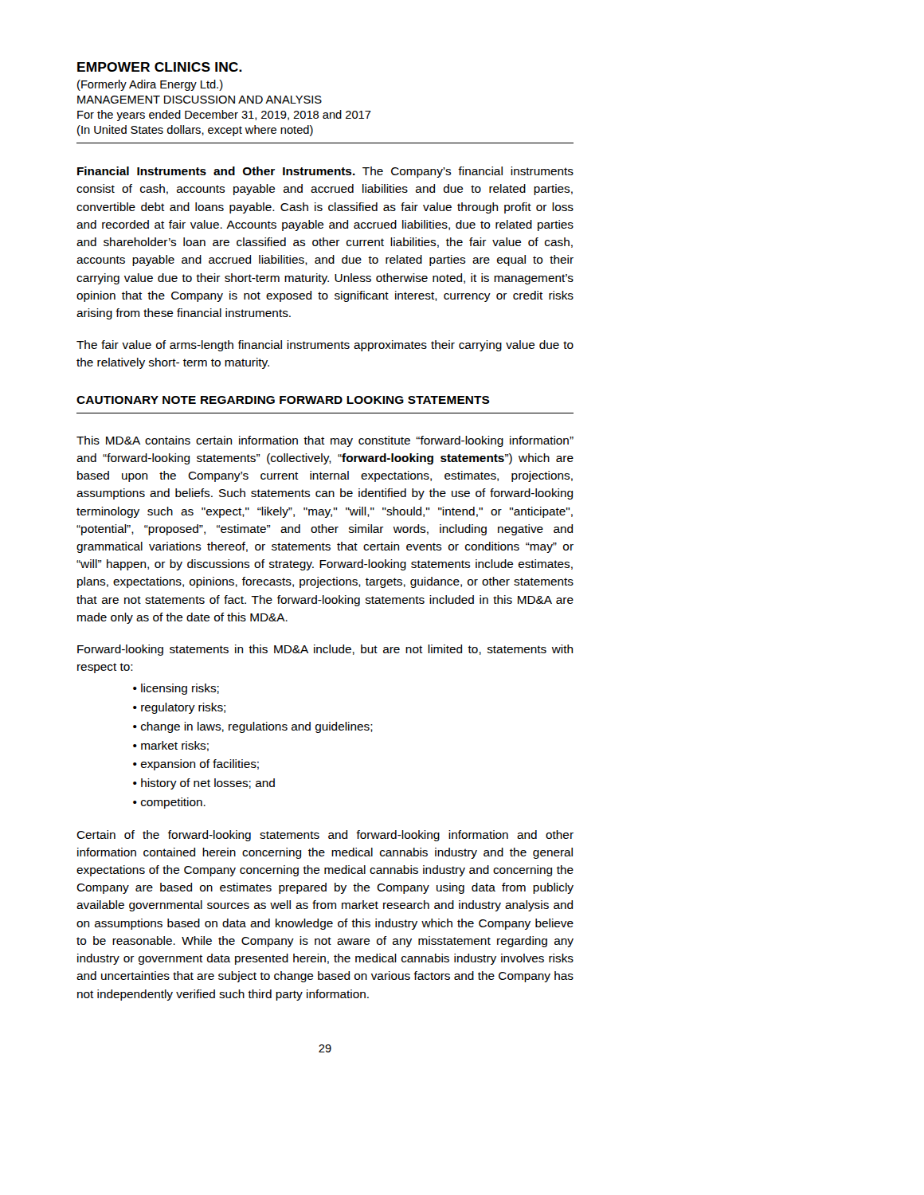EMPOWER CLINICS INC.
(Formerly Adira Energy Ltd.)
MANAGEMENT DISCUSSION AND ANALYSIS
For the years ended December 31, 2019, 2018 and 2017
(In United States dollars, except where noted)
Financial Instruments and Other Instruments. The Company’s financial instruments consist of cash, accounts payable and accrued liabilities and due to related parties, convertible debt and loans payable. Cash is classified as fair value through profit or loss and recorded at fair value. Accounts payable and accrued liabilities, due to related parties and shareholder’s loan are classified as other current liabilities, the fair value of cash, accounts payable and accrued liabilities, and due to related parties are equal to their carrying value due to their short-term maturity. Unless otherwise noted, it is management’s opinion that the Company is not exposed to significant interest, currency or credit risks arising from these financial instruments.
The fair value of arms-length financial instruments approximates their carrying value due to the relatively short- term to maturity.
CAUTIONARY NOTE REGARDING FORWARD LOOKING STATEMENTS
This MD&A contains certain information that may constitute “forward-looking information” and “forward-looking statements” (collectively, “forward-looking statements”) which are based upon the Company’s current internal expectations, estimates, projections, assumptions and beliefs. Such statements can be identified by the use of forward-looking terminology such as "expect," “likely”, "may," "will," "should," "intend," or "anticipate", “potential”, “proposed”, “estimate” and other similar words, including negative and grammatical variations thereof, or statements that certain events or conditions “may” or “will” happen, or by discussions of strategy. Forward-looking statements include estimates, plans, expectations, opinions, forecasts, projections, targets, guidance, or other statements that are not statements of fact. The forward-looking statements included in this MD&A are made only as of the date of this MD&A.
Forward-looking statements in this MD&A include, but are not limited to, statements with respect to:
licensing risks;
regulatory risks;
change in laws, regulations and guidelines;
market risks;
expansion of facilities;
history of net losses; and
competition.
Certain of the forward-looking statements and forward-looking information and other information contained herein concerning the medical cannabis industry and the general expectations of the Company concerning the medical cannabis industry and concerning the Company are based on estimates prepared by the Company using data from publicly available governmental sources as well as from market research and industry analysis and on assumptions based on data and knowledge of this industry which the Company believe to be reasonable. While the Company is not aware of any misstatement regarding any industry or government data presented herein, the medical cannabis industry involves risks and uncertainties that are subject to change based on various factors and the Company has not independently verified such third party information.
29